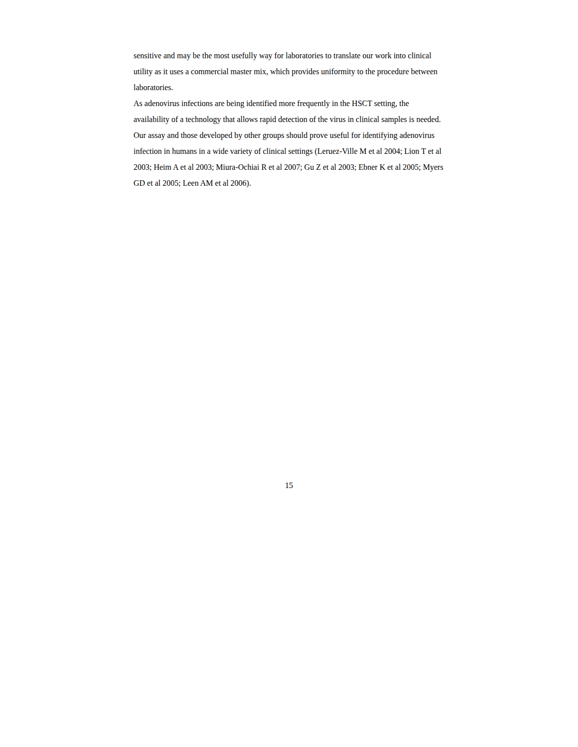sensitive and may be the most usefully way for laboratories to translate our work into clinical utility as it uses a commercial master mix, which provides uniformity to the procedure between laboratories.
As adenovirus infections are being identified more frequently in the HSCT setting, the availability of a technology that allows rapid detection of the virus in clinical samples is needed. Our assay and those developed by other groups should prove useful for identifying adenovirus infection in humans in a wide variety of clinical settings (Leruez-Ville M et al 2004; Lion T et al 2003; Heim A et al 2003; Miura-Ochiai R et al 2007; Gu Z et al 2003; Ebner K et al 2005; Myers GD et al 2005; Leen AM et al 2006).
15